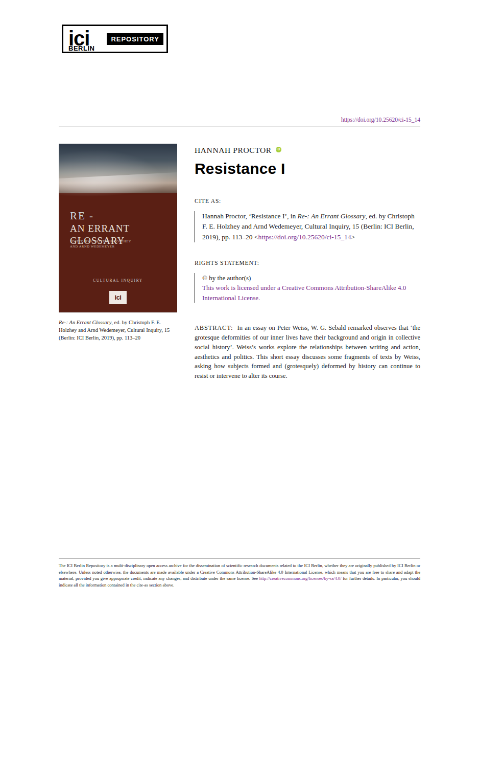| ici BERLIN | REPOSITORY |
https://doi.org/10.25620/ci-15_14
RE -
AN ERRANT GLOSSARY
EDITED BY CHRISTOPH HOLZHEY
AND ARND WEDEMEYER
CULTURAL INQUIRY
ici
Re-: An Errant Glossary, ed. by Christoph F. E. Holzhey and Arnd Wedemeyer, Cultural Inquiry, 15 (Berlin: ICI Berlin, 2019), pp. 113–20
HANNAH PROCTOR
Resistance I
CITE AS:
Hannah Proctor, ‘Resistance I’, in Re-: An Errant Glossary, ed. by Christoph F. E. Holzhey and Arnd Wedemeyer, Cultural Inquiry, 15 (Berlin: ICI Berlin, 2019), pp. 113–20 <https://doi.org/10.25620/ci-15_14>
RIGHTS STATEMENT:
© by the author(s)
This work is licensed under a Creative Commons Attribution-ShareAlike 4.0 International License.
ABSTRACT: In an essay on Peter Weiss, W. G. Sebald remarked observes that ‘the grotesque deformities of our inner lives have their background and origin in collective social history’. Weiss’s works explore the relationships between writing and action, aesthetics and politics. This short essay discusses some fragments of texts by Weiss, asking how subjects formed and (grotesquely) deformed by history can continue to resist or intervene to alter its course.
The ICI Berlin Repository is a multi-disciplinary open access archive for the dissemination of scientific research documents related to the ICI Berlin, whether they are originally published by ICI Berlin or elsewhere. Unless noted otherwise, the documents are made available under a Creative Commons Attribution-ShareAlike 4.0 International License, which means that you are free to share and adapt the material, provided you give appropriate credit, indicate any changes, and distribute under the same license. See http://creativecommons.org/licenses/by-sa/4.0/ for further details. In particular, you should indicate all the information contained in the cite-as section above.